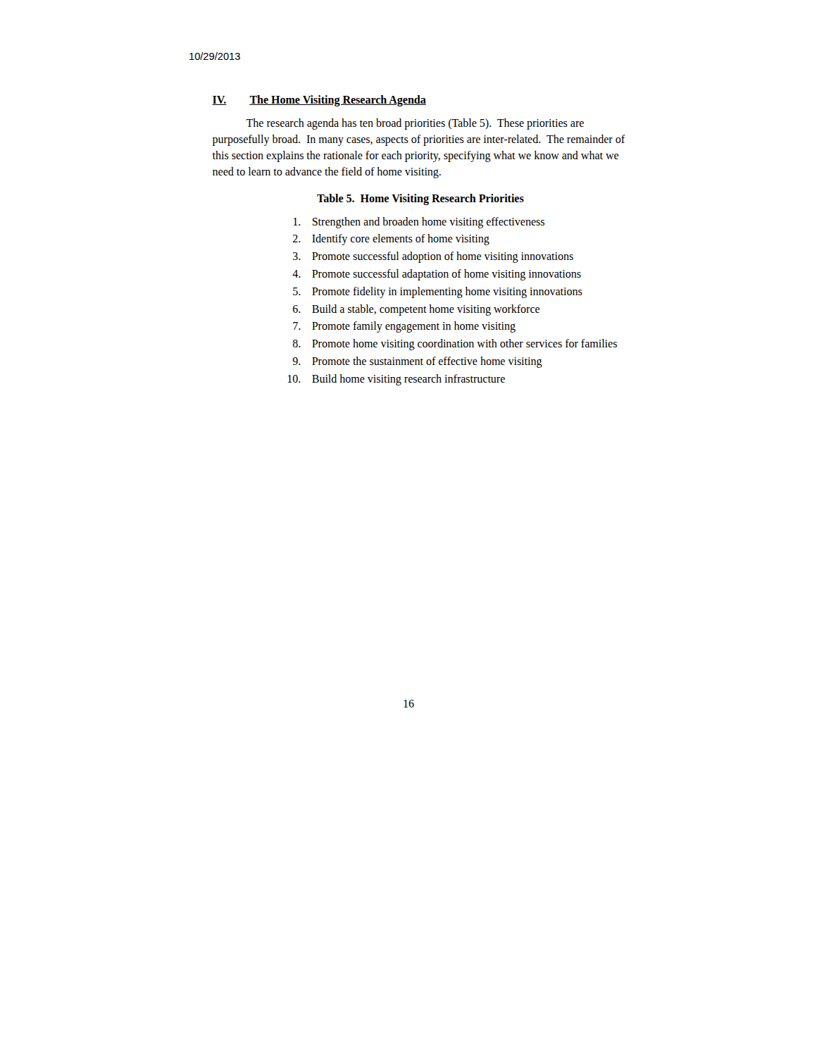10/29/2013
IV. The Home Visiting Research Agenda
The research agenda has ten broad priorities (Table 5). These priorities are purposefully broad. In many cases, aspects of priorities are inter-related. The remainder of this section explains the rationale for each priority, specifying what we know and what we need to learn to advance the field of home visiting.
Table 5. Home Visiting Research Priorities
Strengthen and broaden home visiting effectiveness
Identify core elements of home visiting
Promote successful adoption of home visiting innovations
Promote successful adaptation of home visiting innovations
Promote fidelity in implementing home visiting innovations
Build a stable, competent home visiting workforce
Promote family engagement in home visiting
Promote home visiting coordination with other services for families
Promote the sustainment of effective home visiting
Build home visiting research infrastructure
16